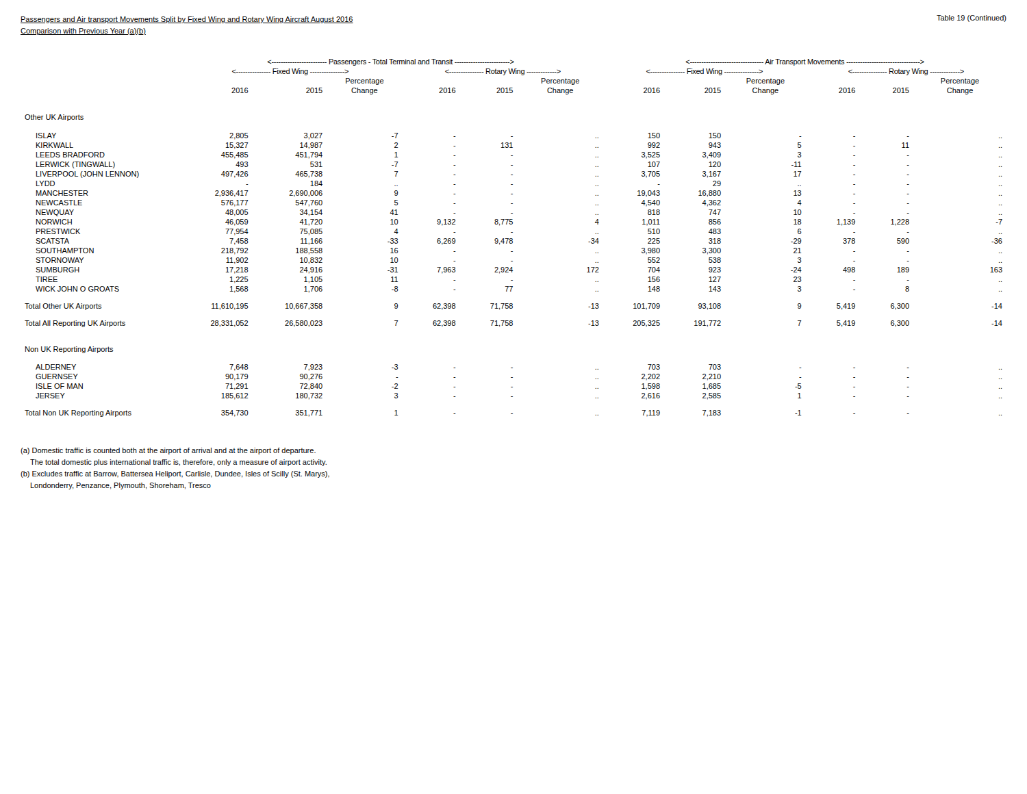Passengers and Air transport Movements Split by Fixed Wing and Rotary Wing Aircraft August 2016
Comparison with Previous Year (a)(b)
Table 19 (Continued)
| | <------------------------ Passengers - Total Terminal and Transit ------------------------> | <-------------------------------- Air Transport Movements --------------------------------> |
| | <--------------- Fixed Wing ---------------> | <--------------- Rotary Wing -------------> | <--------------- Fixed Wing ---------------> | <--------------- Rotary Wing -------------> |
| | | | Percentage | | | Percentage | | | Percentage | | | Percentage |
| | 2016 | 2015 | Change | 2016 | 2015 | Change | 2016 | 2015 | Change | 2016 | 2015 | Change |
| Other UK Airports | |
| ISLAY | 2,805 | 3,027 | -7 | - | - | .. | 150 | 150 | - | - | - | .. |
| KIRKWALL | 15,327 | 14,987 | 2 | - | 131 | .. | 992 | 943 | 5 | - | 11 | .. |
| LEEDS BRADFORD | 455,485 | 451,794 | 1 | - | - | .. | 3,525 | 3,409 | 3 | - | - | .. |
| LERWICK (TINGWALL) | 493 | 531 | -7 | - | - | .. | 107 | 120 | -11 | - | - | .. |
| LIVERPOOL (JOHN LENNON) | 497,426 | 465,738 | 7 | - | - | .. | 3,705 | 3,167 | 17 | - | - | .. |
| LYDD | - | 184 | .. | - | - | .. | - | 29 | .. | - | - | .. |
| MANCHESTER | 2,936,417 | 2,690,006 | 9 | - | - | .. | 19,043 | 16,880 | 13 | - | - | .. |
| NEWCASTLE | 576,177 | 547,760 | 5 | - | - | .. | 4,540 | 4,362 | 4 | - | - | .. |
| NEWQUAY | 48,005 | 34,154 | 41 | - | - | .. | 818 | 747 | 10 | - | - | .. |
| NORWICH | 46,059 | 41,720 | 10 | 9,132 | 8,775 | 4 | 1,011 | 856 | 18 | 1,139 | 1,228 | -7 |
| PRESTWICK | 77,954 | 75,085 | 4 | - | - | .. | 510 | 483 | 6 | - | - | .. |
| SCATSTA | 7,458 | 11,166 | -33 | 6,269 | 9,478 | -34 | 225 | 318 | -29 | 378 | 590 | -36 |
| SOUTHAMPTON | 218,792 | 188,558 | 16 | - | - | .. | 3,980 | 3,300 | 21 | - | - | .. |
| STORNOWAY | 11,902 | 10,832 | 10 | - | - | .. | 552 | 538 | 3 | - | - | .. |
| SUMBURGH | 17,218 | 24,916 | -31 | 7,963 | 2,924 | 172 | 704 | 923 | -24 | 498 | 189 | 163 |
| TIREE | 1,225 | 1,105 | 11 | - | - | .. | 156 | 127 | 23 | - | - | .. |
| WICK JOHN O GROATS | 1,568 | 1,706 | -8 | - | 77 | .. | 148 | 143 | 3 | - | 8 | .. |
| Total Other UK Airports | 11,610,195 | 10,667,358 | 9 | 62,398 | 71,758 | -13 | 101,709 | 93,108 | 9 | 5,419 | 6,300 | -14 |
| Total All Reporting UK Airports | 28,331,052 | 26,580,023 | 7 | 62,398 | 71,758 | -13 | 205,325 | 191,772 | 7 | 5,419 | 6,300 | -14 |
| Non UK Reporting Airports | |
| ALDERNEY | 7,648 | 7,923 | -3 | - | - | .. | 703 | 703 | - | - | - | .. |
| GUERNSEY | 90,179 | 90,276 | - | - | - | .. | 2,202 | 2,210 | - | - | - | .. |
| ISLE OF MAN | 71,291 | 72,840 | -2 | - | - | .. | 1,598 | 1,685 | -5 | - | - | .. |
| JERSEY | 185,612 | 180,732 | 3 | - | - | .. | 2,616 | 2,585 | 1 | - | - | .. |
| Total Non UK Reporting Airports | 354,730 | 351,771 | 1 | - | - | .. | 7,119 | 7,183 | -1 | - | - | .. |
(a) Domestic traffic is counted both at the airport of arrival and at the airport of departure. The total domestic plus international traffic is, therefore, only a measure of airport activity. (b) Excludes traffic at Barrow, Battersea Heliport, Carlisle, Dundee, Isles of Scilly (St. Marys), Londonderry, Penzance, Plymouth, Shoreham, Tresco